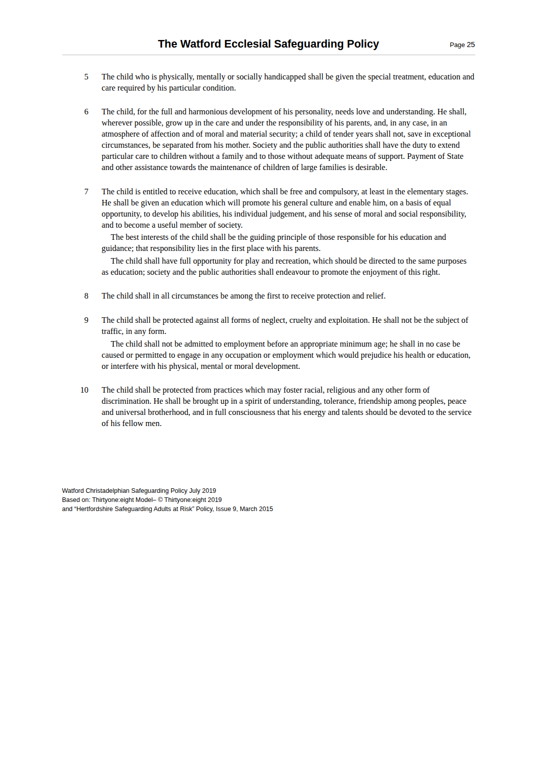The Watford Ecclesial Safeguarding Policy
Page 25
5
The child who is physically, mentally or socially handicapped shall be given the special treatment, education and care required by his particular condition.
6
The child, for the full and harmonious development of his personality, needs love and understanding. He shall, wherever possible, grow up in the care and under the responsibility of his parents, and, in any case, in an atmosphere of affection and of moral and material security; a child of tender years shall not, save in exceptional circumstances, be separated from his mother. Society and the public authorities shall have the duty to extend particular care to children without a family and to those without adequate means of support. Payment of State and other assistance towards the maintenance of children of large families is desirable.
7
The child is entitled to receive education, which shall be free and compulsory, at least in the elementary stages. He shall be given an education which will promote his general culture and enable him, on a basis of equal opportunity, to develop his abilities, his individual judgement, and his sense of moral and social responsibility, and to become a useful member of society.
The best interests of the child shall be the guiding principle of those responsible for his education and guidance; that responsibility lies in the first place with his parents.
The child shall have full opportunity for play and recreation, which should be directed to the same purposes as education; society and the public authorities shall endeavour to promote the enjoyment of this right.
8
The child shall in all circumstances be among the first to receive protection and relief.
9
The child shall be protected against all forms of neglect, cruelty and exploitation. He shall not be the subject of traffic, in any form.
The child shall not be admitted to employment before an appropriate minimum age; he shall in no case be caused or permitted to engage in any occupation or employment which would prejudice his health or education, or interfere with his physical, mental or moral development.
10
The child shall be protected from practices which may foster racial, religious and any other form of discrimination. He shall be brought up in a spirit of understanding, tolerance, friendship among peoples, peace and universal brotherhood, and in full consciousness that his energy and talents should be devoted to the service of his fellow men.
Watford Christadelphian Safeguarding Policy July 2019
Based on: Thirtyone:eight Model– © Thirtyone:eight 2019
and “Hertfordshire Safeguarding Adults at Risk” Policy, Issue 9, March 2015